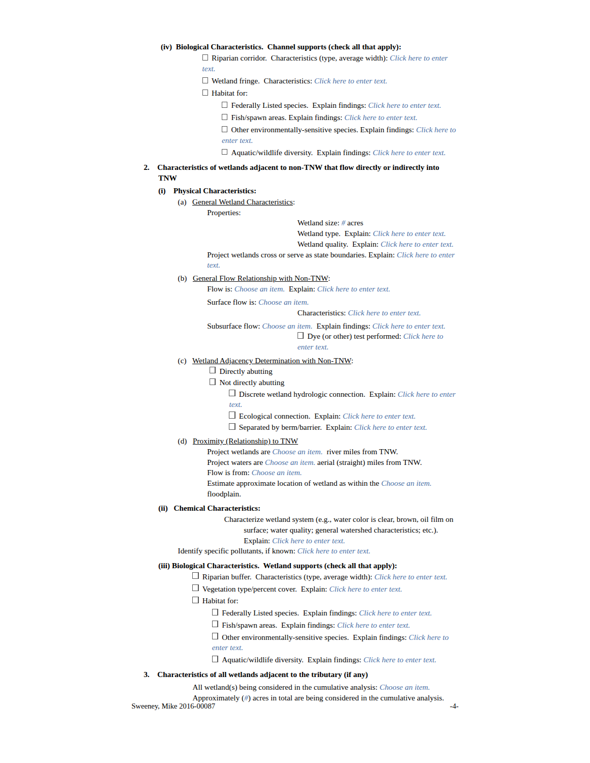(iv) Biological Characteristics. Channel supports (check all that apply):
Riparian corridor. Characteristics (type, average width): Click here to enter text.
Wetland fringe. Characteristics: Click here to enter text.
Habitat for:
Federally Listed species. Explain findings: Click here to enter text.
Fish/spawn areas. Explain findings: Click here to enter text.
Other environmentally-sensitive species. Explain findings: Click here to enter text.
Aquatic/wildlife diversity. Explain findings: Click here to enter text.
2. Characteristics of wetlands adjacent to non-TNW that flow directly or indirectly into TNW
(i) Physical Characteristics:
(a) General Wetland Characteristics:
Properties:
Wetland size: # acres
Wetland type. Explain: Click here to enter text.
Wetland quality. Explain: Click here to enter text.
Project wetlands cross or serve as state boundaries. Explain: Click here to enter text.
(b) General Flow Relationship with Non-TNW:
Flow is: Choose an item. Explain: Click here to enter text.
Surface flow is: Choose an item.
Characteristics: Click here to enter text.
Subsurface flow: Choose an item. Explain findings: Click here to enter text.
Dye (or other) test performed: Click here to enter text.
(c) Wetland Adjacency Determination with Non-TNW:
Directly abutting
Not directly abutting
Discrete wetland hydrologic connection. Explain: Click here to enter text.
Ecological connection. Explain: Click here to enter text.
Separated by berm/barrier. Explain: Click here to enter text.
(d) Proximity (Relationship) to TNW
Project wetlands are Choose an item. river miles from TNW.
Project waters are Choose an item. aerial (straight) miles from TNW.
Flow is from: Choose an item.
Estimate approximate location of wetland as within the Choose an item. floodplain.
(ii) Chemical Characteristics:
Characterize wetland system (e.g., water color is clear, brown, oil film on surface; water quality; general watershed characteristics; etc.). Explain: Click here to enter text.
Identify specific pollutants, if known: Click here to enter text.
(iii) Biological Characteristics. Wetland supports (check all that apply):
Riparian buffer. Characteristics (type, average width): Click here to enter text.
Vegetation type/percent cover. Explain: Click here to enter text.
Habitat for:
Federally Listed species. Explain findings: Click here to enter text.
Fish/spawn areas. Explain findings: Click here to enter text.
Other environmentally-sensitive species. Explain findings: Click here to enter text.
Aquatic/wildlife diversity. Explain findings: Click here to enter text.
3. Characteristics of all wetlands adjacent to the tributary (if any)
All wetland(s) being considered in the cumulative analysis: Choose an item.
Approximately (#) acres in total are being considered in the cumulative analysis.
Sweeney, Mike 2016-00087 -4-